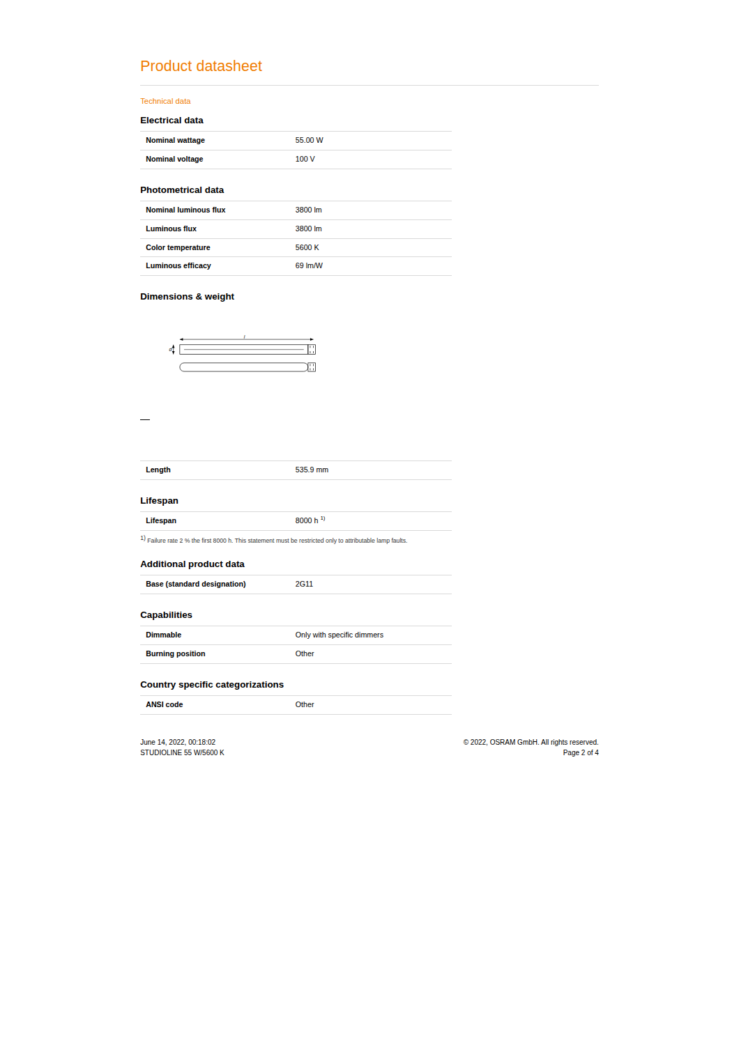Product datasheet
Technical data
Electrical data
| Nominal wattage | 55.00 W |
| Nominal voltage | 100 V |
Photometrical data
| Nominal luminous flux | 3800 lm |
| Luminous flux | 3800 lm |
| Color temperature | 5600 K |
| Luminous efficacy | 69 lm/W |
Dimensions & weight
l d
| Length | 535.9 mm |
Lifespan
| Lifespan | 8000 h 1) |
1) Failure rate 2 % the first 8000 h. This statement must be restricted only to attributable lamp faults.
Additional product data
| Base (standard designation) | 2G11 |
Capabilities
| Dimmable | Only with specific dimmers |
| Burning position | Other |
Country specific categorizations
| ANSI code | Other |
June 14, 2022, 00:18:02 STUDIOLINE 55 W/5600 K
© 2022, OSRAM GmbH. All rights reserved. Page 2 of 4